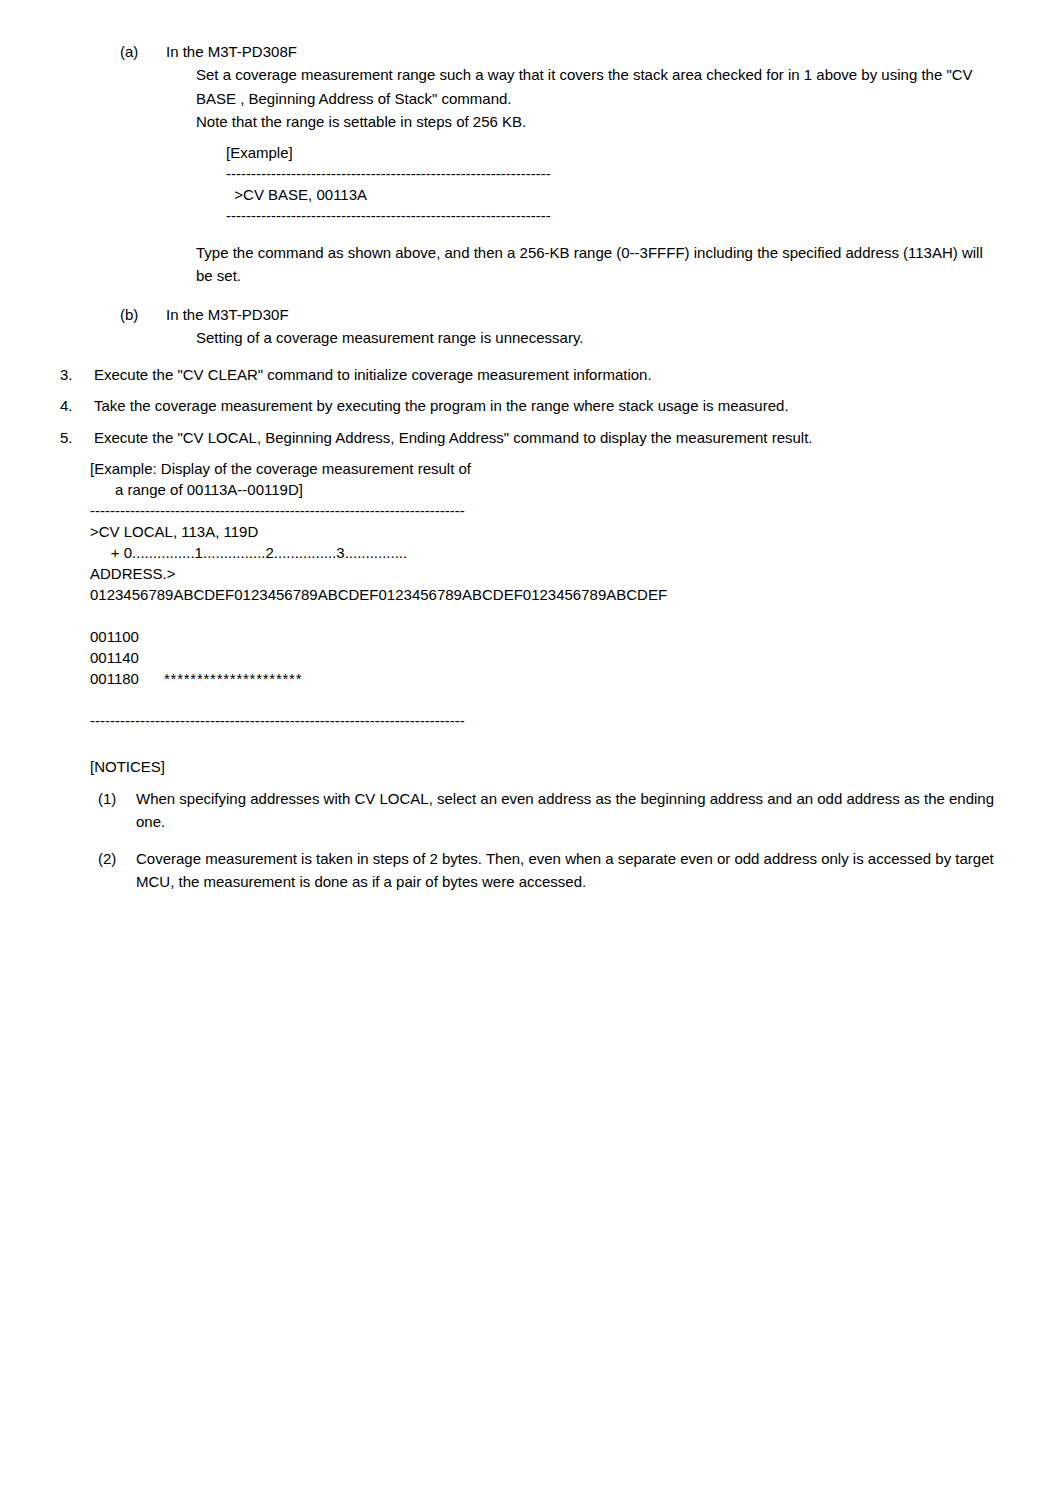(a)
In the M3T-PD308F
Set a coverage measurement range such a way that it covers the stack area checked for in 1 above by using the "CV BASE , Beginning Address of Stack" command.
Note that the range is settable in steps of 256 KB.
[Example]
-----------------------------------------------------------------
  >CV BASE, 00113A
-----------------------------------------------------------------
Type the command as shown above, and then a 256-KB range (0--3FFFF) including the specified address (113AH) will be set.
(b)
In the M3T-PD30F
Setting of a coverage measurement range is unnecessary.
3. Execute the "CV CLEAR" command to initialize coverage measurement information.
4. Take the coverage measurement by executing the program in the range where stack usage is measured.
5. Execute the "CV LOCAL, Beginning Address, Ending Address" command to display the measurement result.
[Example: Display of the coverage measurement result of
      a range of 00113A--00119D]
---------------------------------------------------------------------------
>CV LOCAL, 113A, 119D
     + 0...............1...............2...............3...............
ADDRESS.>
0123456789ABCDEF0123456789ABCDEF0123456789ABCDEF0123456789ABCDEF

001100
001140
001180      *********************

---------------------------------------------------------------------------
[NOTICES]
(1) When specifying addresses with CV LOCAL, select an even address as the beginning address and an odd address as the ending one.
(2) Coverage measurement is taken in steps of 2 bytes. Then, even when a separate even or odd address only is accessed by target MCU, the measurement is done as if a pair of bytes were accessed.